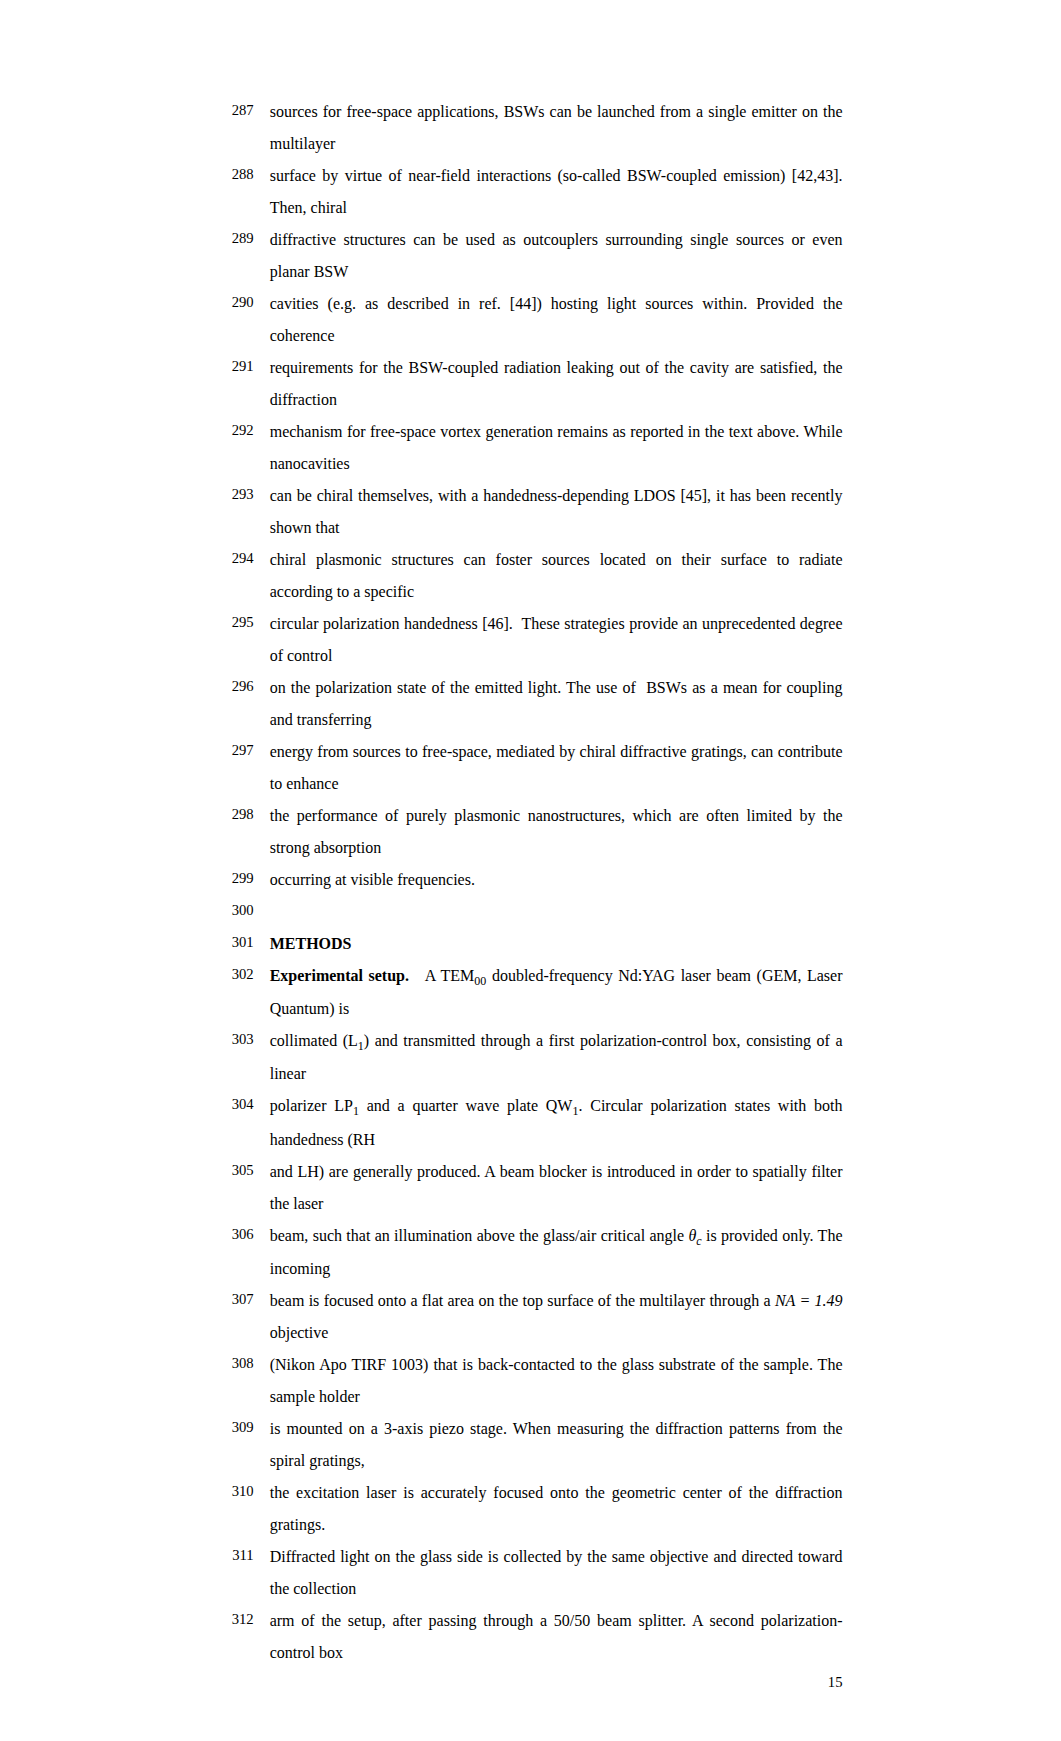sources for free-space applications, BSWs can be launched from a single emitter on the multilayer
surface by virtue of near-field interactions (so-called BSW-coupled emission) [42,43]. Then, chiral
diffractive structures can be used as outcouplers surrounding single sources or even planar BSW
cavities (e.g. as described in ref. [44]) hosting light sources within. Provided the coherence
requirements for the BSW-coupled radiation leaking out of the cavity are satisfied, the diffraction
mechanism for free-space vortex generation remains as reported in the text above. While nanocavities
can be chiral themselves, with a handedness-depending LDOS [45], it has been recently shown that
chiral plasmonic structures can foster sources located on their surface to radiate according to a specific
circular polarization handedness [46]. These strategies provide an unprecedented degree of control
on the polarization state of the emitted light. The use of BSWs as a mean for coupling and transferring
energy from sources to free-space, mediated by chiral diffractive gratings, can contribute to enhance
the performance of purely plasmonic nanostructures, which are often limited by the strong absorption
occurring at visible frequencies.
METHODS
Experimental setup. A TEM00 doubled-frequency Nd:YAG laser beam (GEM, Laser Quantum) is
collimated (L1) and transmitted through a first polarization-control box, consisting of a linear
polarizer LP1 and a quarter wave plate QW1. Circular polarization states with both handedness (RH
and LH) are generally produced. A beam blocker is introduced in order to spatially filter the laser
beam, such that an illumination above the glass/air critical angle θc is provided only. The incoming
beam is focused onto a flat area on the top surface of the multilayer through a NA = 1.49 objective
(Nikon Apo TIRF 1003) that is back-contacted to the glass substrate of the sample. The sample holder
is mounted on a 3-axis piezo stage. When measuring the diffraction patterns from the spiral gratings,
the excitation laser is accurately focused onto the geometric center of the diffraction gratings.
Diffracted light on the glass side is collected by the same objective and directed toward the collection
arm of the setup, after passing through a 50/50 beam splitter. A second polarization-control box
15